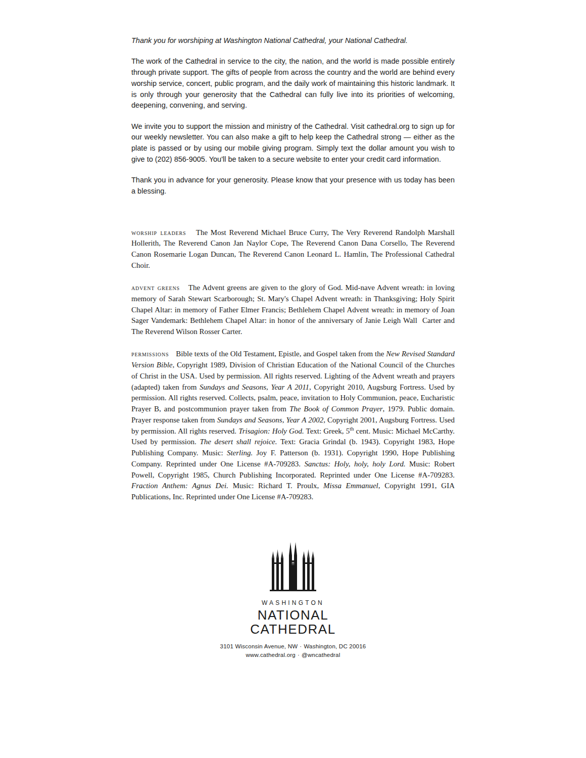Thank you for worshiping at Washington National Cathedral, your National Cathedral.
The work of the Cathedral in service to the city, the nation, and the world is made possible entirely through private support. The gifts of people from across the country and the world are behind every worship service, concert, public program, and the daily work of maintaining this historic landmark. It is only through your generosity that the Cathedral can fully live into its priorities of welcoming, deepening, convening, and serving.
We invite you to support the mission and ministry of the Cathedral. Visit cathedral.org to sign up for our weekly newsletter. You can also make a gift to help keep the Cathedral strong — either as the plate is passed or by using our mobile giving program. Simply text the dollar amount you wish to give to (202) 856-9005. You'll be taken to a secure website to enter your credit card information.
Thank you in advance for your generosity. Please know that your presence with us today has been a blessing.
worship leaders The Most Reverend Michael Bruce Curry, The Very Reverend Randolph Marshall Hollerith, The Reverend Canon Jan Naylor Cope, The Reverend Canon Dana Corsello, The Reverend Canon Rosemarie Logan Duncan, The Reverend Canon Leonard L. Hamlin, The Professional Cathedral Choir.
advent greens The Advent greens are given to the glory of God. Mid-nave Advent wreath: in loving memory of Sarah Stewart Scarborough; St. Mary's Chapel Advent wreath: in Thanksgiving; Holy Spirit Chapel Altar: in memory of Father Elmer Francis; Bethlehem Chapel Advent wreath: in memory of Joan Sager Vandemark: Bethlehem Chapel Altar: in honor of the anniversary of Janie Leigh Wall Carter and The Reverend Wilson Rosser Carter.
permissions Bible texts of the Old Testament, Epistle, and Gospel taken from the New Revised Standard Version Bible, Copyright 1989, Division of Christian Education of the National Council of the Churches of Christ in the USA. Used by permission. All rights reserved. Lighting of the Advent wreath and prayers (adapted) taken from Sundays and Seasons, Year A 2011, Copyright 2010, Augsburg Fortress. Used by permission. All rights reserved. Collects, psalm, peace, invitation to Holy Communion, peace, Eucharistic Prayer B, and postcommunion prayer taken from The Book of Common Prayer, 1979. Public domain. Prayer response taken from Sundays and Seasons, Year A 2002, Copyright 2001, Augsburg Fortress. Used by permission. All rights reserved. Trisagion: Holy God. Text: Greek, 5th cent. Music: Michael McCarthy. Used by permission. The desert shall rejoice. Text: Gracia Grindal (b. 1943). Copyright 1983, Hope Publishing Company. Music: Sterling. Joy F. Patterson (b. 1931). Copyright 1990, Hope Publishing Company. Reprinted under One License #A-709283. Sanctus: Holy, holy, holy Lord. Music: Robert Powell, Copyright 1985, Church Publishing Incorporated. Reprinted under One License #A-709283. Fraction Anthem: Agnus Dei. Music: Richard T. Proulx, Missa Emmanuel, Copyright 1991, GIA Publications, Inc. Reprinted under One License #A-709283.
Washington
National
Cathedral
3101 Wisconsin Avenue, NW·Washington, DC 20016
www.cathedral.org·@wncathedral